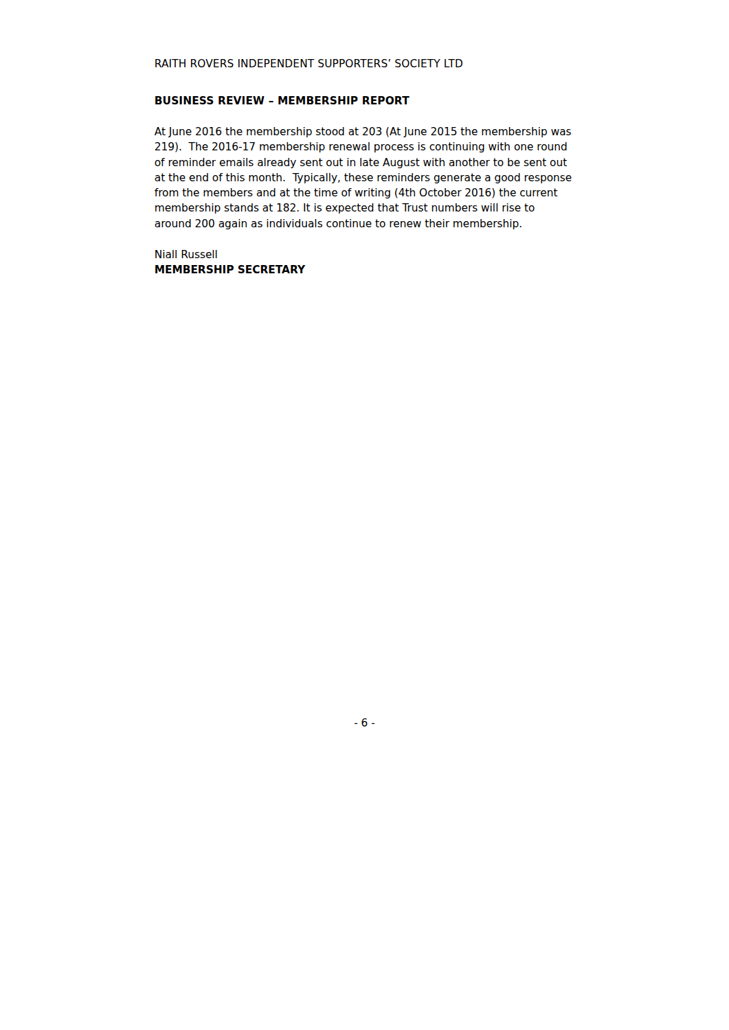RAITH ROVERS INDEPENDENT SUPPORTERS’ SOCIETY LTD
BUSINESS REVIEW – MEMBERSHIP REPORT
At June 2016 the membership stood at 203 (At June 2015 the membership was 219). The 2016-17 membership renewal process is continuing with one round of reminder emails already sent out in late August with another to be sent out at the end of this month. Typically, these reminders generate a good response from the members and at the time of writing (4th October 2016) the current membership stands at 182. It is expected that Trust numbers will rise to around 200 again as individuals continue to renew their membership.
Niall Russell
MEMBERSHIP SECRETARY
- 6 -